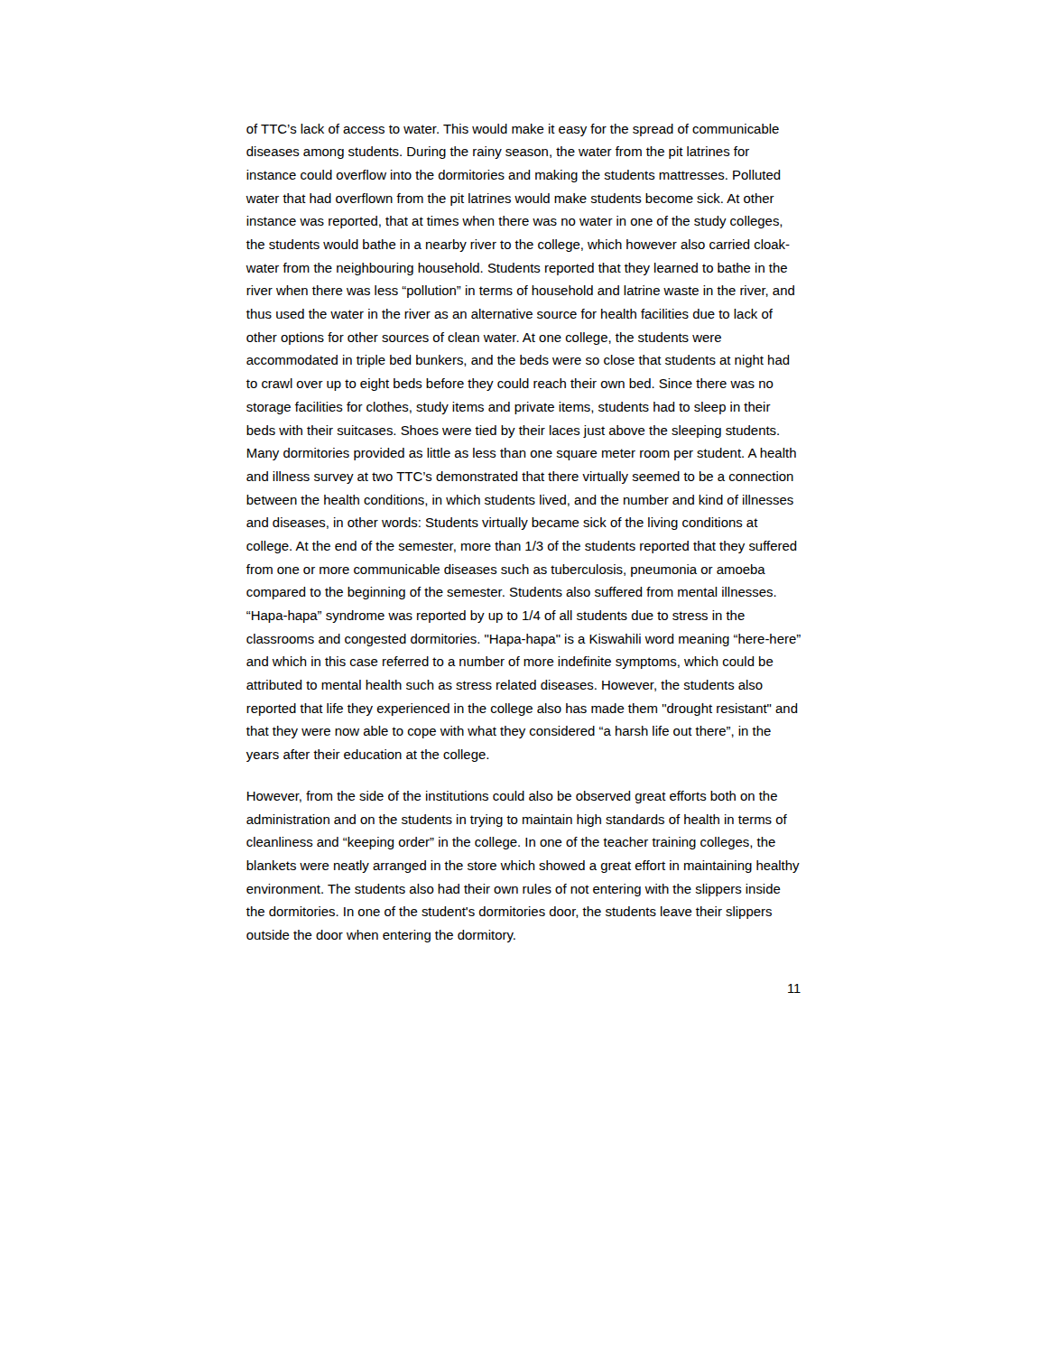of TTC’s lack of access to water. This would make it easy for the spread of communicable diseases among students. During the rainy season, the water from the pit latrines for instance could overflow into the dormitories and making the students mattresses. Polluted water that had overflown from the pit latrines would make students become sick. At other instance was reported, that at times when there was no water in one of the study colleges, the students would bathe in a nearby river to the college, which however also carried cloak-water from the neighbouring household. Students reported that they learned to bathe in the river when there was less “pollution” in terms of household and latrine waste in the river, and thus used the water in the river as an alternative source for health facilities due to lack of other options for other sources of clean water. At one college, the students were accommodated in triple bed bunkers, and the beds were so close that students at night had to crawl over up to eight beds before they could reach their own bed. Since there was no storage facilities for clothes, study items and private items, students had to sleep in their beds with their suitcases. Shoes were tied by their laces just above the sleeping students. Many dormitories provided as little as less than one square meter room per student. A health and illness survey at two TTC’s demonstrated that there virtually seemed to be a connection between the health conditions, in which students lived, and the number and kind of illnesses and diseases, in other words: Students virtually became sick of the living conditions at college. At the end of the semester, more than 1/3 of the students reported that they suffered from one or more communicable diseases such as tuberculosis, pneumonia or amoeba compared to the beginning of the semester. Students also suffered from mental illnesses. “Hapa-hapa” syndrome was reported by up to 1/4 of all students due to stress in the classrooms and congested dormitories. "Hapa-hapa" is a Kiswahili word meaning “here-here” and which in this case referred to a number of more indefinite symptoms, which could be attributed to mental health such as stress related diseases. However, the students also reported that life they experienced in the college also has made them "drought resistant" and that they were now able to cope with what they considered “a harsh life out there”, in the years after their education at the college.
However, from the side of the institutions could also be observed great efforts both on the administration and on the students in trying to maintain high standards of health in terms of cleanliness and “keeping order” in the college. In one of the teacher training colleges, the blankets were neatly arranged in the store which showed a great effort in maintaining healthy environment. The students also had their own rules of not entering with the slippers inside the dormitories. In one of the student's dormitories door, the students leave their slippers outside the door when entering the dormitory.
11